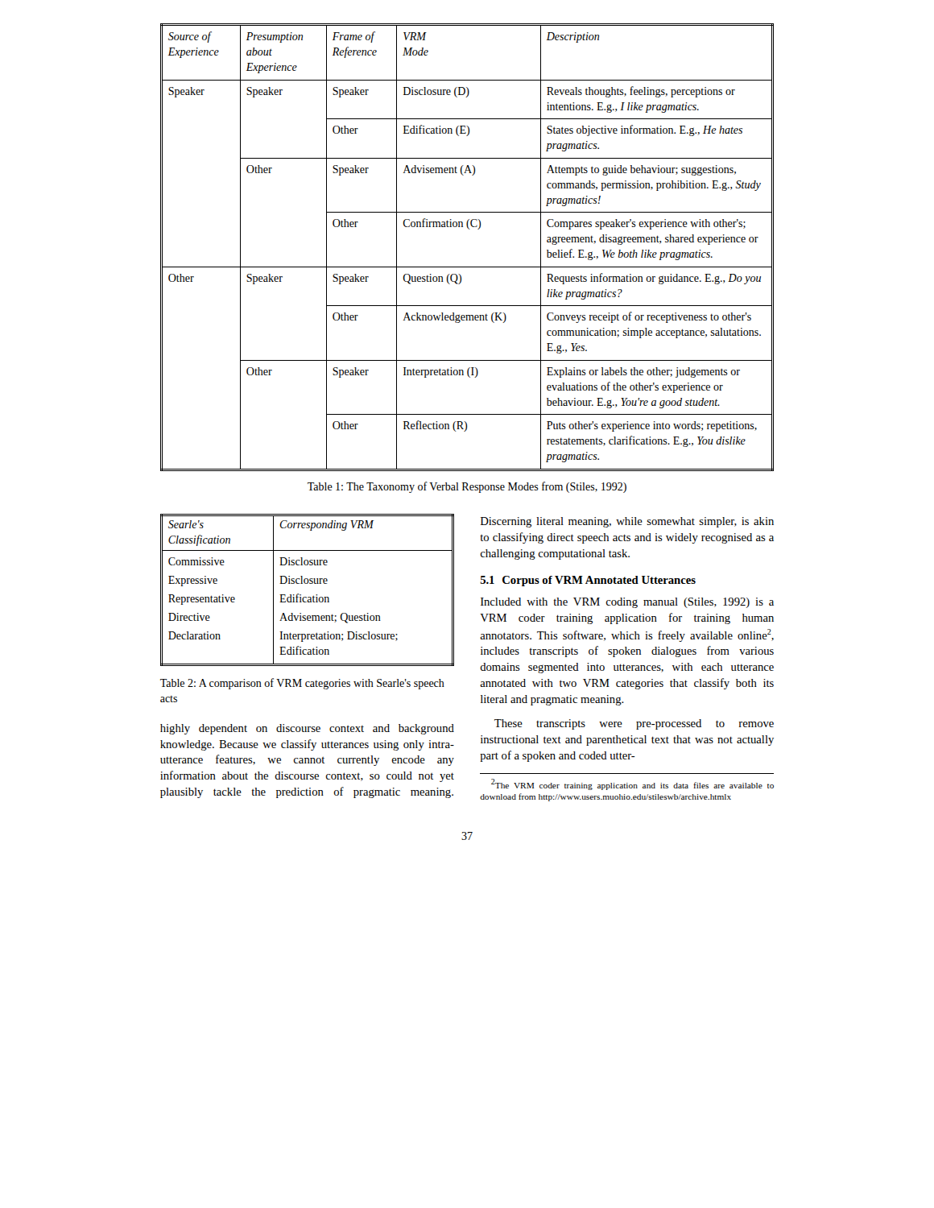Table 1: The Taxonomy of Verbal Response Modes from (Stiles, 1992)
| Source of Experience | Presumption about Experience | Frame of Reference | VRM Mode | Description |
| --- | --- | --- | --- | --- |
| Speaker | Speaker | Speaker | Disclosure (D) | Reveals thoughts, feelings, perceptions or intentions. E.g., I like pragmatics. |
| Other | Edification (E) | States objective information. E.g., He hates pragmatics. |
| Other | Speaker | Advisement (A) | Attempts to guide behaviour; suggestions, commands, permission, prohibition. E.g., Study pragmatics! |
| Other | Confirmation (C) | Compares speaker's experience with other's; agreement, disagreement, shared experience or belief. E.g., We both like pragmatics. |
| Other | Speaker | Speaker | Question (Q) | Requests information or guidance. E.g., Do you like pragmatics? |
| Other | Acknowledgement (K) | Conveys receipt of or receptiveness to other's communication; simple acceptance, salutations. E.g., Yes. |
| Other | Speaker | Interpretation (I) | Explains or labels the other; judgements or evaluations of the other's experience or behaviour. E.g., You're a good student. |
| Other | Reflection (R) | Puts other's experience into words; repetitions, restatements, clarifications. E.g., You dislike pragmatics. |
| Searle's Classification | Corresponding VRM |
| --- | --- |
| Commissive | Disclosure |
| Expressive | Disclosure |
| Representative | Edification |
| Directive | Advisement; Question |
| Declaration | Interpretation; Disclosure; Edification |
Table 2: A comparison of VRM categories with Searle's speech acts
highly dependent on discourse context and background knowledge. Because we classify utterances using only intra-utterance features, we cannot currently encode any information about the discourse context, so could not yet plausibly tackle the prediction of pragmatic meaning. Discerning literal meaning, while somewhat simpler, is akin to classifying direct speech acts and is widely recognised as a challenging computational task.
5.1 Corpus of VRM Annotated Utterances
Included with the VRM coding manual (Stiles, 1992) is a VRM coder training application for training human annotators. This software, which is freely available online2, includes transcripts of spoken dialogues from various domains segmented into utterances, with each utterance annotated with two VRM categories that classify both its literal and pragmatic meaning.
These transcripts were pre-processed to remove instructional text and parenthetical text that was not actually part of a spoken and coded utter-
2The VRM coder training application and its data files are available to download from http://www.users.muohio.edu/stileswb/archive.htmlx
37